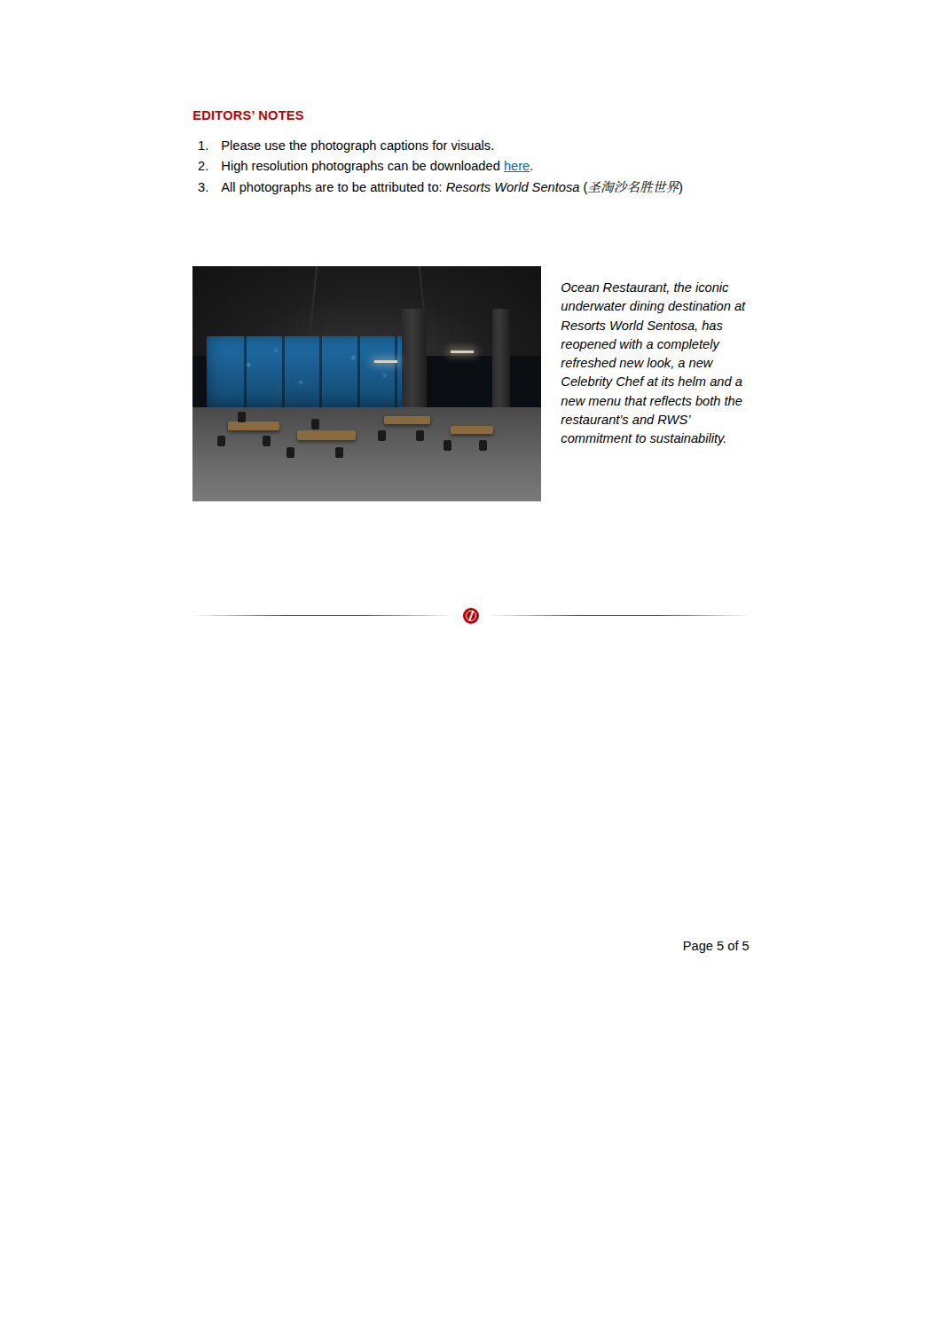EDITORS’ NOTES
Please use the photograph captions for visuals.
High resolution photographs can be downloaded here.
All photographs are to be attributed to: Resorts World Sentosa (圣淘沙名胜世界)
Ocean Restaurant, the iconic underwater dining destination at Resorts World Sentosa, has reopened with a completely refreshed new look, a new Celebrity Chef at its helm and a new menu that reflects both the restaurant’s and RWS’ commitment to sustainability.
Page 5 of 5